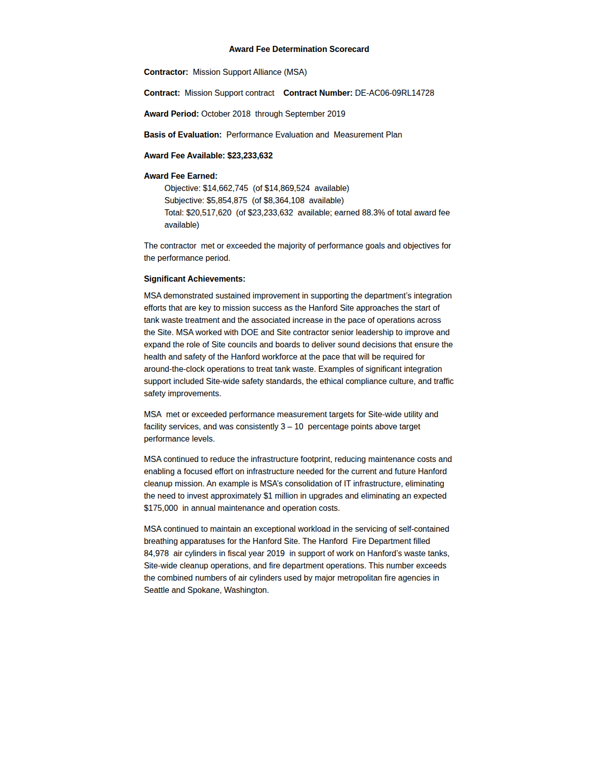Award Fee Determination Scorecard
Contractor: Mission Support Alliance (MSA)
Contract: Mission Support contract Contract Number: DE-AC06-09RL14728
Award Period: October 2018 through September 2019
Basis of Evaluation: Performance Evaluation and Measurement Plan
Award Fee Available: $23,233,632
Award Fee Earned:
Objective: $14,662,745 (of $14,869,524 available)
Subjective: $5,854,875 (of $8,364,108 available)
Total: $20,517,620 (of $23,233,632 available; earned 88.3% of total award fee available)
The contractor met or exceeded the majority of performance goals and objectives for the performance period.
Significant Achievements:
MSA demonstrated sustained improvement in supporting the department’s integration efforts that are key to mission success as the Hanford Site approaches the start of tank waste treatment and the associated increase in the pace of operations across the Site. MSA worked with DOE and Site contractor senior leadership to improve and expand the role of Site councils and boards to deliver sound decisions that ensure the health and safety of the Hanford workforce at the pace that will be required for around-the-clock operations to treat tank waste. Examples of significant integration support included Site-wide safety standards, the ethical compliance culture, and traffic safety improvements.
MSA met or exceeded performance measurement targets for Site-wide utility and facility services, and was consistently 3 – 10 percentage points above target performance levels.
MSA continued to reduce the infrastructure footprint, reducing maintenance costs and enabling a focused effort on infrastructure needed for the current and future Hanford cleanup mission. An example is MSA’s consolidation of IT infrastructure, eliminating the need to invest approximately $1 million in upgrades and eliminating an expected $175,000 in annual maintenance and operation costs.
MSA continued to maintain an exceptional workload in the servicing of self-contained breathing apparatuses for the Hanford Site. The Hanford Fire Department filled 84,978 air cylinders in fiscal year 2019 in support of work on Hanford’s waste tanks, Site-wide cleanup operations, and fire department operations. This number exceeds the combined numbers of air cylinders used by major metropolitan fire agencies in Seattle and Spokane, Washington.